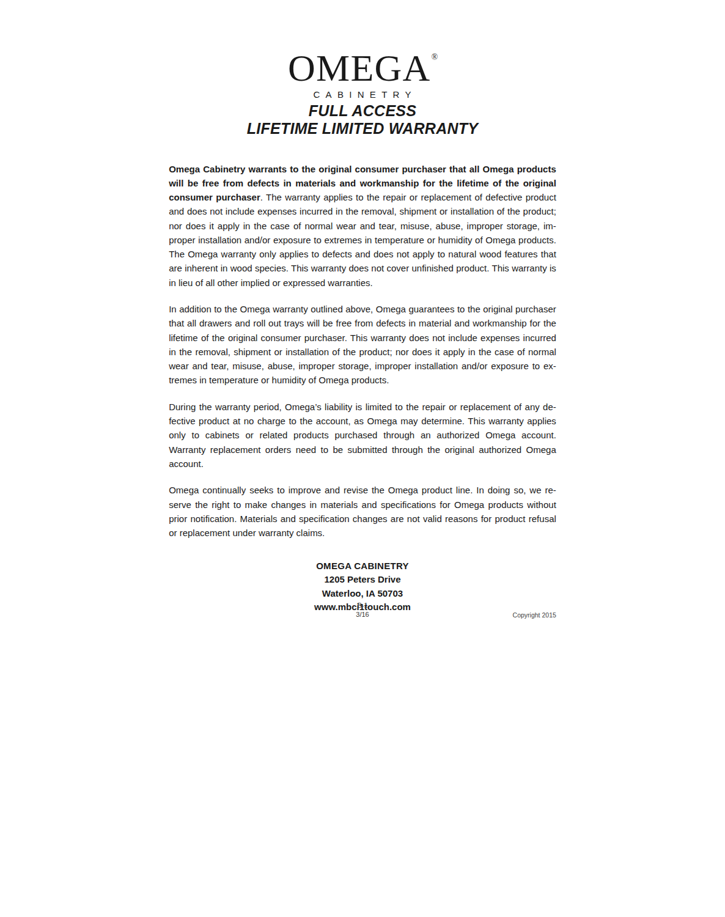OMEGA®
Cabinetry
FULL ACCESS
LIFETIME LIMITED WARRANTY
Omega Cabinetry warrants to the original consumer purchaser that all Omega products will be free from defects in materials and workmanship for the lifetime of the original consumer purchaser. The warranty applies to the repair or replacement of defective product and does not include expenses incurred in the removal, shipment or installation of the product; nor does it apply in the case of normal wear and tear, misuse, abuse, improper storage, improper installation and/or exposure to extremes in temperature or humidity of Omega products. The Omega warranty only applies to defects and does not apply to natural wood features that are inherent in wood species. This warranty does not cover unfinished product. This warranty is in lieu of all other implied or expressed warranties.
In addition to the Omega warranty outlined above, Omega guarantees to the original purchaser that all drawers and roll out trays will be free from defects in material and workmanship for the lifetime of the original consumer purchaser. This warranty does not include expenses incurred in the removal, shipment or installation of the product; nor does it apply in the case of normal wear and tear, misuse, abuse, improper storage, improper installation and/or exposure to extremes in temperature or humidity of Omega products.
During the warranty period, Omega’s liability is limited to the repair or replacement of any defective product at no charge to the account, as Omega may determine. This warranty applies only to cabinets or related products purchased through an authorized Omega account. Warranty replacement orders need to be submitted through the original authorized Omega account.
Omega continually seeks to improve and revise the Omega product line. In doing so, we reserve the right to make changes in materials and specifications for Omega products without prior notification. Materials and specification changes are not valid reasons for product refusal or replacement under warranty claims.
OMEGA CABINETRY
1205 Peters Drive
Waterloo, IA 50703
www.mbci1touch.com
B-1
3/16
Copyright 2015